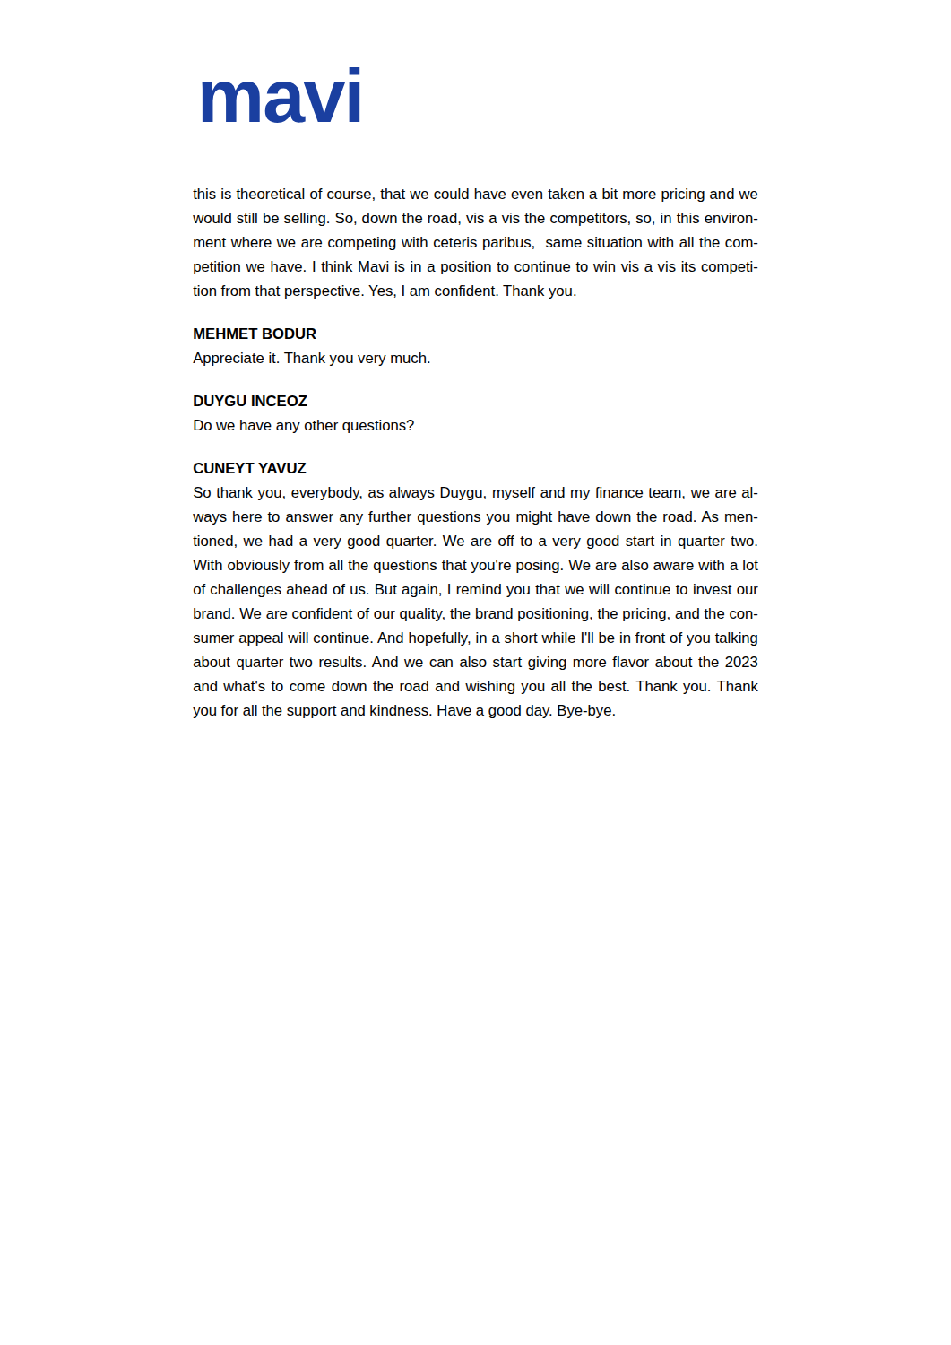mavi
this is theoretical of course, that we could have even taken a bit more pricing and we would still be selling. So, down the road, vis a vis the competitors, so, in this environment where we are competing with ceteris paribus, same situation with all the competition we have. I think Mavi is in a position to continue to win vis a vis its competition from that perspective. Yes, I am confident. Thank you.
MEHMET BODUR
Appreciate it. Thank you very much.
DUYGU INCEOZ
Do we have any other questions?
CUNEYT YAVUZ
So thank you, everybody, as always Duygu, myself and my finance team, we are always here to answer any further questions you might have down the road. As mentioned, we had a very good quarter. We are off to a very good start in quarter two. With obviously from all the questions that you're posing. We are also aware with a lot of challenges ahead of us. But again, I remind you that we will continue to invest our brand. We are confident of our quality, the brand positioning, the pricing, and the consumer appeal will continue. And hopefully, in a short while I'll be in front of you talking about quarter two results. And we can also start giving more flavor about the 2023 and what's to come down the road and wishing you all the best. Thank you. Thank you for all the support and kindness. Have a good day. Bye-bye.